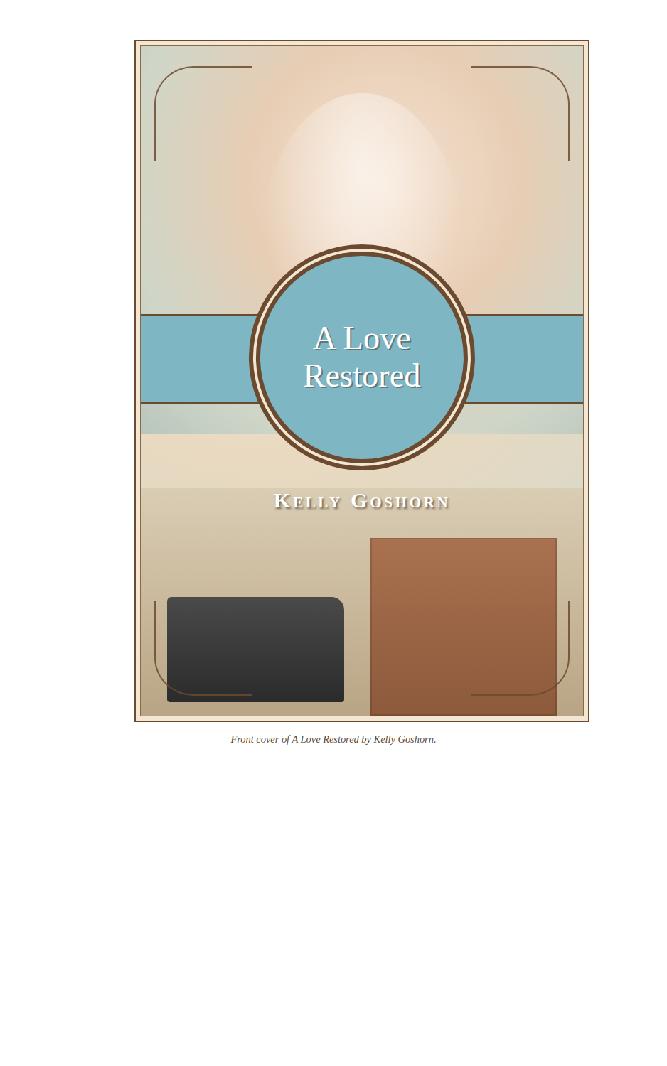A Love Restored
Kelly Goshorn
Front cover of A Love Restored by Kelly Goshorn.